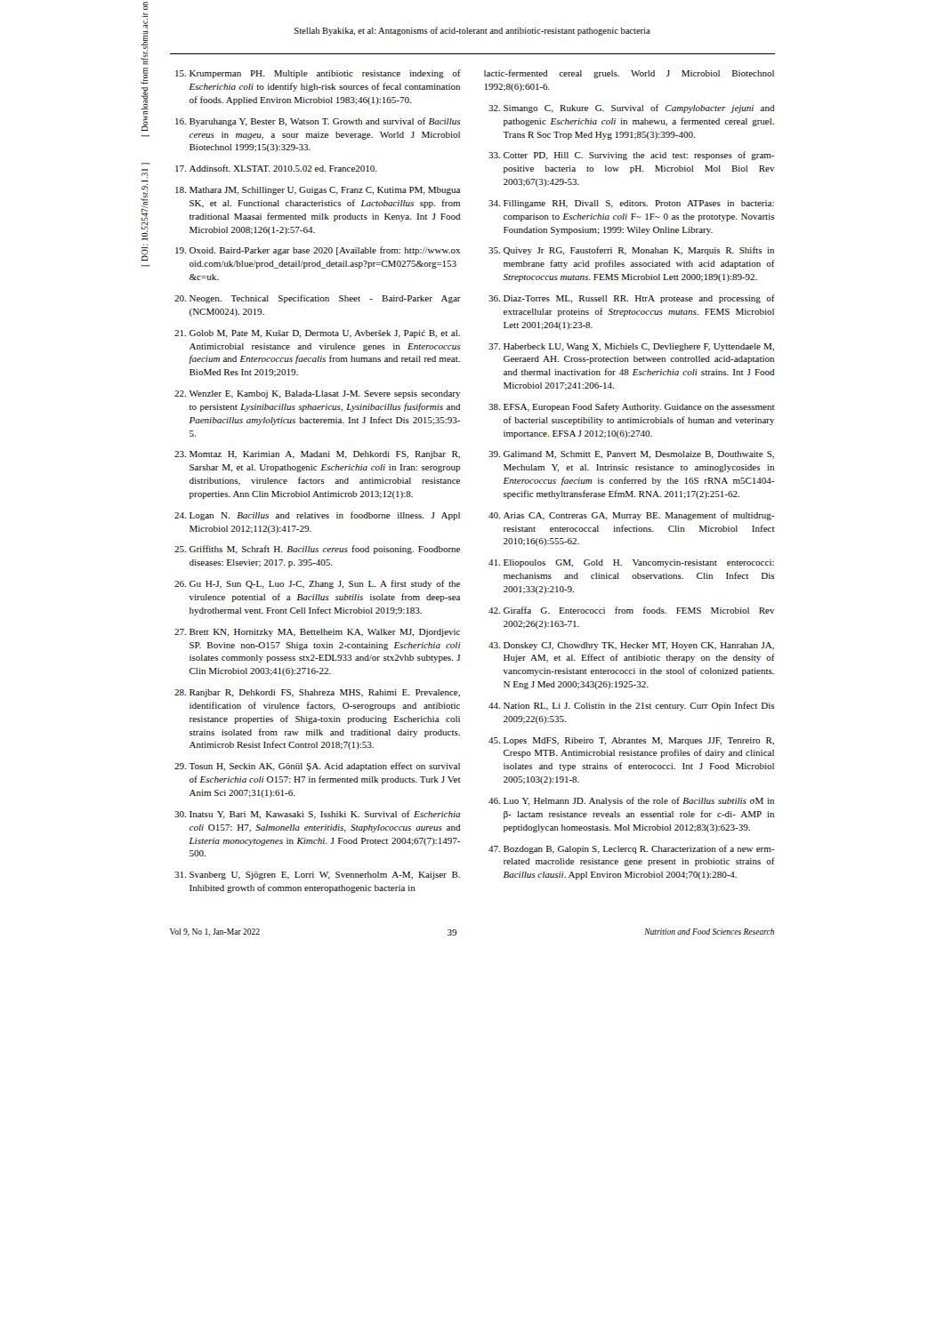[ DOI: 10.52547/nfsr.9.1.31 ] [ Downloaded from nfsr.sbmu.ac.ir on 2022-07-03 ]
Stellah Byakika, et al: Antagonisms of acid-tolerant and antibiotic-resistant pathogenic bacteria
Krumperman PH. Multiple antibiotic resistance indexing of Escherichia coli to identify high-risk sources of fecal contamination of foods. Applied Environ Microbiol 1983;46(1):165-70.
Byaruhanga Y, Bester B, Watson T. Growth and survival of Bacillus cereus in mageu, a sour maize beverage. World J Microbiol Biotechnol 1999;15(3):329-33.
Addinsoft. XLSTAT. 2010.5.02 ed. France2010.
Mathara JM, Schillinger U, Guigas C, Franz C, Kutima PM, Mbugua SK, et al. Functional characteristics of Lactobacillus spp. from traditional Maasai fermented milk products in Kenya. Int J Food Microbiol 2008;126(1-2):57-64.
Oxoid. Baird-Parker agar base 2020 [Available from: http://www.oxoid.com/uk/blue/prod_detail/prod_detail.asp?pr=CM0275&org=153&c=uk.
Neogen. Technical Specification Sheet - Baird-Parker Agar (NCM0024). 2019.
Golob M, Pate M, Kušar D, Dermota U, Avberšek J, Papić B, et al. Antimicrobial resistance and virulence genes in Enterococcus faecium and Enterococcus faecalis from humans and retail red meat. BioMed Res Int 2019;2019.
Wenzler E, Kamboj K, Balada-Llasat J-M. Severe sepsis secondary to persistent Lysinibacillus sphaericus, Lysinibacillus fusiformis and Paenibacillus amylolyticus bacteremia. Int J Infect Dis 2015;35:93-5.
Momtaz H, Karimian A, Madani M, Dehkordi FS, Ranjbar R, Sarshar M, et al. Uropathogenic Escherichia coli in Iran: serogroup distributions, virulence factors and antimicrobial resistance properties. Ann Clin Microbiol Antimicrob 2013;12(1):8.
Logan N. Bacillus and relatives in foodborne illness. J Appl Microbiol 2012;112(3):417-29.
Griffiths M, Schraft H. Bacillus cereus food poisoning. Foodborne diseases: Elsevier; 2017. p. 395-405.
Gu H-J, Sun Q-L, Luo J-C, Zhang J, Sun L. A first study of the virulence potential of a Bacillus subtilis isolate from deep-sea hydrothermal vent. Front Cell Infect Microbiol 2019;9:183.
Brett KN, Hornitzky MA, Bettelheim KA, Walker MJ, Djordjevic SP. Bovine non-O157 Shiga toxin 2-containing Escherichia coli isolates commonly possess stx2-EDL933 and/or stx2vhb subtypes. J Clin Microbiol 2003;41(6):2716-22.
Ranjbar R, Dehkordi FS, Shahreza MHS, Rahimi E. Prevalence, identification of virulence factors, O-serogroups and antibiotic resistance properties of Shiga-toxin producing Escherichia coli strains isolated from raw milk and traditional dairy products. Antimicrob Resist Infect Control 2018;7(1):53.
Tosun H, Seckin AK, Gönül ŞA. Acid adaptation effect on survival of Escherichia coli O157: H7 in fermented milk products. Turk J Vet Anim Sci 2007;31(1):61-6.
Inatsu Y, Bari M, Kawasaki S, Isshiki K. Survival of Escherichia coli O157: H7, Salmonella enteritidis, Staphylococcus aureus and Listeria monocytogenes in Kimchi. J Food Protect 2004;67(7):1497-500.
Svanberg U, Sjögren E, Lorri W, Svennerholm A-M, Kaijser B. Inhibited growth of common enteropathogenic bacteria in
lactic-fermented cereal gruels. World J Microbiol Biotechnol 1992;8(6):601-6.
Simango C, Rukure G. Survival of Campylobacter jejuni and pathogenic Escherichia coli in mahewu, a fermented cereal gruel. Trans R Soc Trop Med Hyg 1991;85(3):399-400.
Cotter PD, Hill C. Surviving the acid test: responses of gram-positive bacteria to low pH. Microbiol Mol Biol Rev 2003;67(3):429-53.
Fillingame RH, Divall S, editors. Proton ATPases in bacteria: comparison to Escherichia coli F~ 1F~ 0 as the prototype. Novartis Foundation Symposium; 1999: Wiley Online Library.
Quivey Jr RG, Faustoferri R, Monahan K, Marquis R. Shifts in membrane fatty acid profiles associated with acid adaptation of Streptococcus mutans. FEMS Microbiol Lett 2000;189(1):89-92.
Diaz-Torres ML, Russell RR. HtrA protease and processing of extracellular proteins of Streptococcus mutans. FEMS Microbiol Lett 2001;204(1):23-8.
Haberbeck LU, Wang X, Michiels C, Devlieghere F, Uyttendaele M, Geeraerd AH. Cross-protection between controlled acid-adaptation and thermal inactivation for 48 Escherichia coli strains. Int J Food Microbiol 2017;241:206-14.
EFSA, European Food Safety Authority. Guidance on the assessment of bacterial susceptibility to antimicrobials of human and veterinary importance. EFSA J 2012;10(6):2740.
Galimand M, Schmitt E, Panvert M, Desmolaize B, Douthwaite S, Mechulam Y, et al. Intrinsic resistance to aminoglycosides in Enterococcus faecium is conferred by the 16S rRNA m5C1404-specific methyltransferase EfmM. RNA. 2011;17(2):251-62.
Arias CA, Contreras GA, Murray BE. Management of multidrug-resistant enterococcal infections. Clin Microbiol Infect 2010;16(6):555-62.
Eliopoulos GM, Gold H. Vancomycin-resistant enterococci: mechanisms and clinical observations. Clin Infect Dis 2001;33(2):210-9.
Giraffa G. Enterococci from foods. FEMS Microbiol Rev 2002;26(2):163-71.
Donskey CJ, Chowdhry TK, Hecker MT, Hoyen CK, Hanrahan JA, Hujer AM, et al. Effect of antibiotic therapy on the density of vancomycin-resistant enterococci in the stool of colonized patients. N Eng J Med 2000;343(26):1925-32.
Nation RL, Li J. Colistin in the 21st century. Curr Opin Infect Dis 2009;22(6):535.
Lopes MdFS, Ribeiro T, Abrantes M, Marques JJF, Tenreiro R, Crespo MTB. Antimicrobial resistance profiles of dairy and clinical isolates and type strains of enterococci. Int J Food Microbiol 2005;103(2):191-8.
Luo Y, Helmann JD. Analysis of the role of Bacillus subtilis σM in β- lactam resistance reveals an essential role for c-di- AMP in peptidoglycan homeostasis. Mol Microbiol 2012;83(3):623-39.
Bozdogan B, Galopin S, Leclercq R. Characterization of a new erm-related macrolide resistance gene present in probiotic strains of Bacillus clausii. Appl Environ Microbiol 2004;70(1):280-4.
Vol 9, No 1, Jan-Mar 2022
39
Nutrition and Food Sciences Research